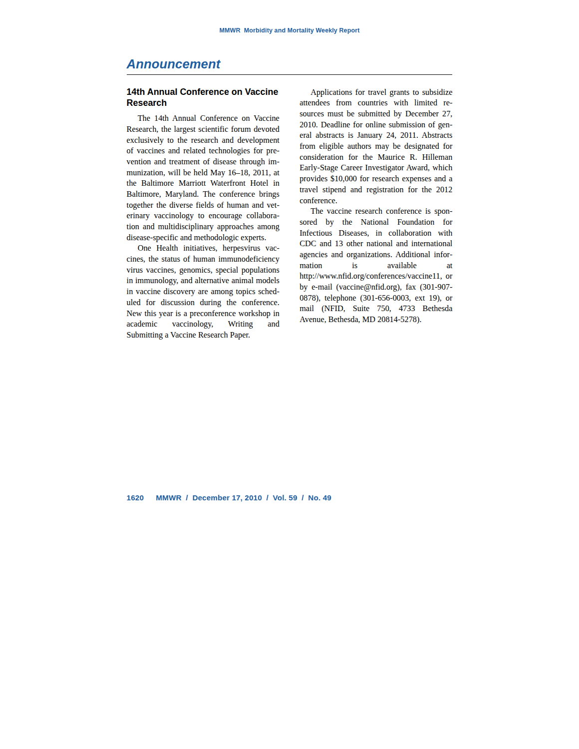MMWR Morbidity and Mortality Weekly Report
Announcement
14th Annual Conference on Vaccine Research
The 14th Annual Conference on Vaccine Research, the largest scientific forum devoted exclusively to the research and development of vaccines and related technologies for prevention and treatment of disease through immunization, will be held May 16–18, 2011, at the Baltimore Marriott Waterfront Hotel in Baltimore, Maryland. The conference brings together the diverse fields of human and veterinary vaccinology to encourage collaboration and multidisciplinary approaches among disease-specific and methodologic experts.
One Health initiatives, herpesvirus vaccines, the status of human immunodeficiency virus vaccines, genomics, special populations in immunology, and alternative animal models in vaccine discovery are among topics scheduled for discussion during the conference. New this year is a preconference workshop in academic vaccinology, Writing and Submitting a Vaccine Research Paper.
Applications for travel grants to subsidize attendees from countries with limited resources must be submitted by December 27, 2010. Deadline for online submission of general abstracts is January 24, 2011. Abstracts from eligible authors may be designated for consideration for the Maurice R. Hilleman Early-Stage Career Investigator Award, which provides $10,000 for research expenses and a travel stipend and registration for the 2012 conference.
The vaccine research conference is sponsored by the National Foundation for Infectious Diseases, in collaboration with CDC and 13 other national and international agencies and organizations. Additional information is available at http://www.nfid.org/conferences/vaccine11, or by e-mail (vaccine@nfid.org), fax (301-907-0878), telephone (301-656-0003, ext 19), or mail (NFID, Suite 750, 4733 Bethesda Avenue, Bethesda, MD 20814-5278).
1620 MMWR / December 17, 2010 / Vol. 59 / No. 49